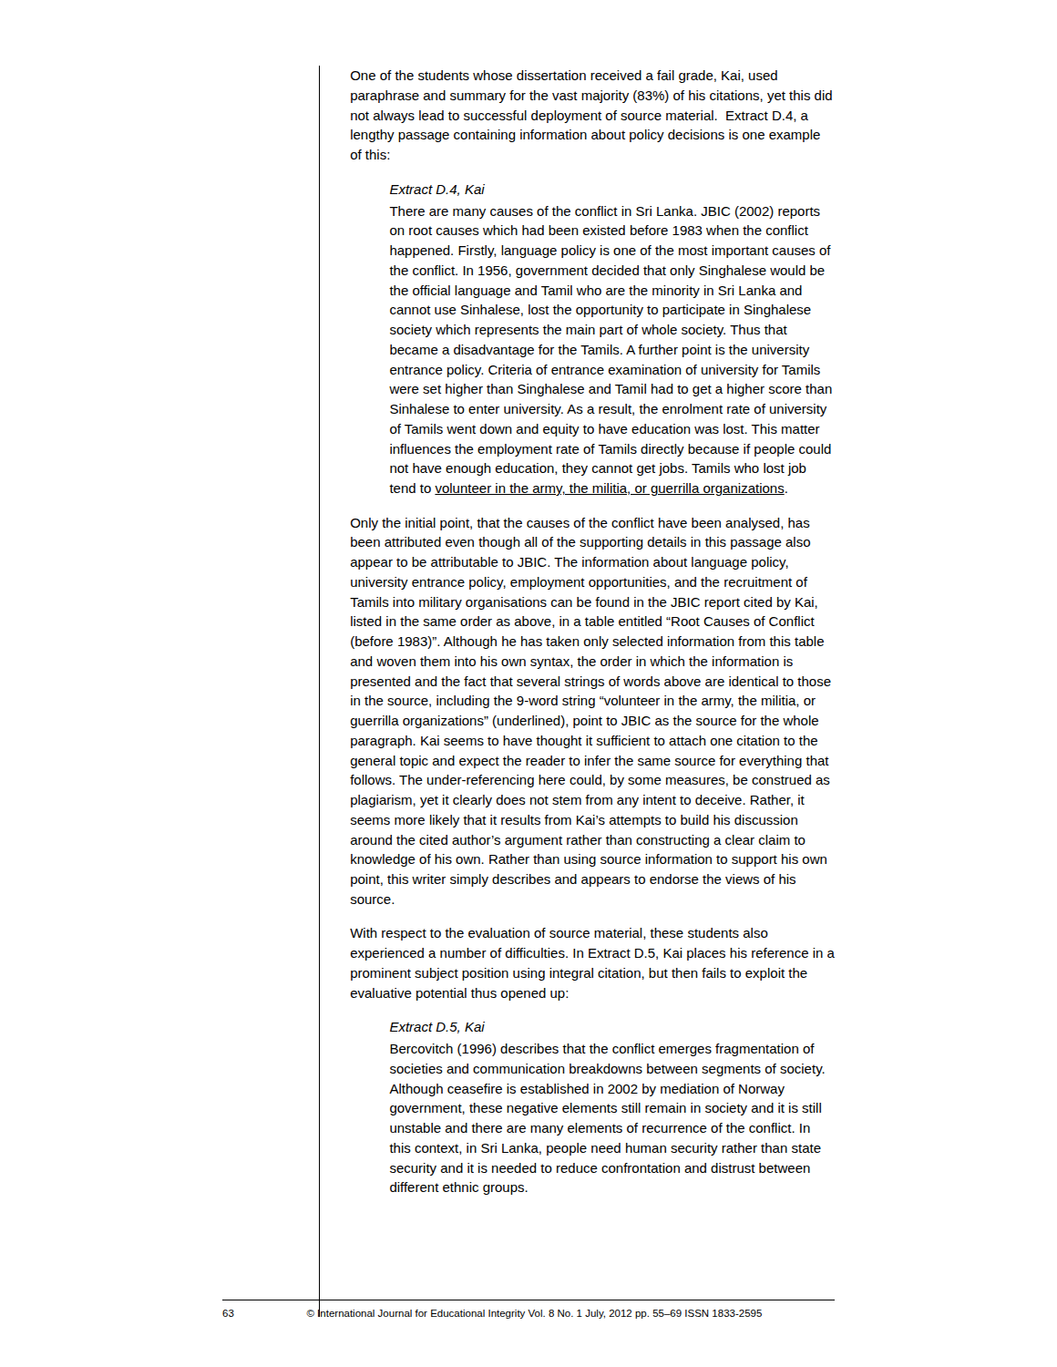One of the students whose dissertation received a fail grade, Kai, used paraphrase and summary for the vast majority (83%) of his citations, yet this did not always lead to successful deployment of source material. Extract D.4, a lengthy passage containing information about policy decisions is one example of this:
Extract D.4, Kai
There are many causes of the conflict in Sri Lanka. JBIC (2002) reports on root causes which had been existed before 1983 when the conflict happened. Firstly, language policy is one of the most important causes of the conflict. In 1956, government decided that only Singhalese would be the official language and Tamil who are the minority in Sri Lanka and cannot use Sinhalese, lost the opportunity to participate in Singhalese society which represents the main part of whole society. Thus that became a disadvantage for the Tamils. A further point is the university entrance policy. Criteria of entrance examination of university for Tamils were set higher than Singhalese and Tamil had to get a higher score than Sinhalese to enter university. As a result, the enrolment rate of university of Tamils went down and equity to have education was lost. This matter influences the employment rate of Tamils directly because if people could not have enough education, they cannot get jobs. Tamils who lost job tend to volunteer in the army, the militia, or guerrilla organizations.
Only the initial point, that the causes of the conflict have been analysed, has been attributed even though all of the supporting details in this passage also appear to be attributable to JBIC. The information about language policy, university entrance policy, employment opportunities, and the recruitment of Tamils into military organisations can be found in the JBIC report cited by Kai, listed in the same order as above, in a table entitled “Root Causes of Conflict (before 1983)”. Although he has taken only selected information from this table and woven them into his own syntax, the order in which the information is presented and the fact that several strings of words above are identical to those in the source, including the 9-word string “volunteer in the army, the militia, or guerrilla organizations” (underlined), point to JBIC as the source for the whole paragraph. Kai seems to have thought it sufficient to attach one citation to the general topic and expect the reader to infer the same source for everything that follows. The under-referencing here could, by some measures, be construed as plagiarism, yet it clearly does not stem from any intent to deceive. Rather, it seems more likely that it results from Kai’s attempts to build his discussion around the cited author’s argument rather than constructing a clear claim to knowledge of his own. Rather than using source information to support his own point, this writer simply describes and appears to endorse the views of his source.
With respect to the evaluation of source material, these students also experienced a number of difficulties. In Extract D.5, Kai places his reference in a prominent subject position using integral citation, but then fails to exploit the evaluative potential thus opened up:
Extract D.5, Kai
Bercovitch (1996) describes that the conflict emerges fragmentation of societies and communication breakdowns between segments of society. Although ceasefire is established in 2002 by mediation of Norway government, these negative elements still remain in society and it is still unstable and there are many elements of recurrence of the conflict. In this context, in Sri Lanka, people need human security rather than state security and it is needed to reduce confrontation and distrust between different ethnic groups.
63
© International Journal for Educational Integrity Vol. 8 No. 1 July, 2012 pp. 55–69 ISSN 1833-2595